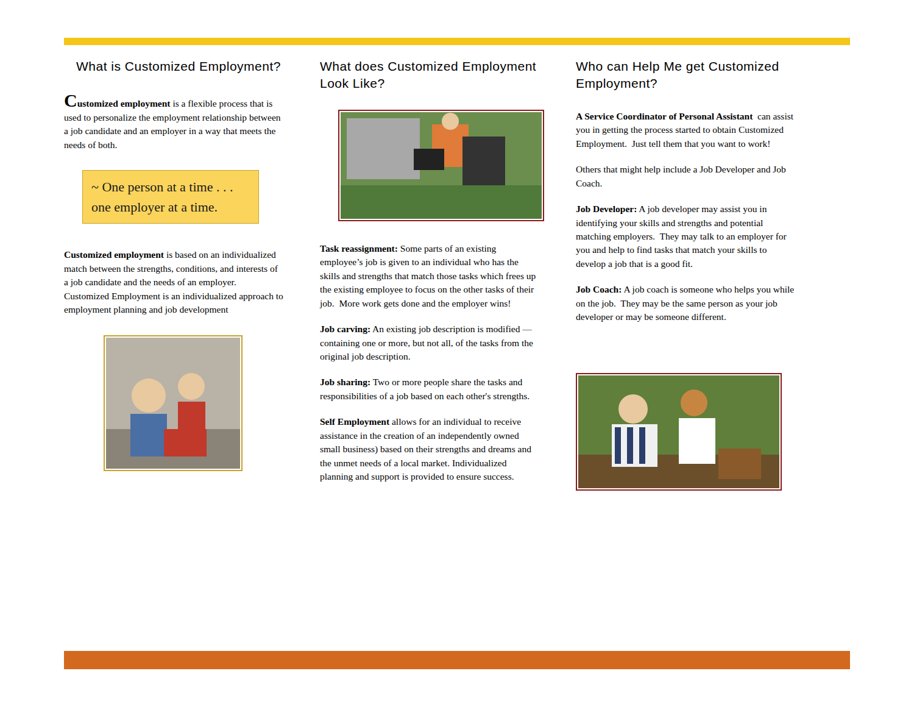What is Customized Employment?
Customized employment is a flexible process that is used to personalize the employment relationship between a job candidate and an employer in a way that meets the needs of both.
~ One person at a time . . . one employer at a time.
Customized employment is based on an individualized match between the strengths, conditions, and interests of a job candidate and the needs of an employer. Customized Employment is an individualized approach to employment planning and job development
What does Customized Employment Look Like?
Task reassignment: Some parts of an existing employee’s job is given to an individual who has the skills and strengths that match those tasks which frees up the existing employee to focus on the other tasks of their job. More work gets done and the employer wins!
Job carving: An existing job description is modified — containing one or more, but not all, of the tasks from the original job description.
Job sharing: Two or more people share the tasks and responsibilities of a job based on each other's strengths.
Self Employment allows for an individual to receive assistance in the creation of an independently owned small business) based on their strengths and dreams and the unmet needs of a local market. Individualized planning and support is provided to ensure success.
Who can Help Me get Customized Employment?
A Service Coordinator of Personal Assistant can assist you in getting the process started to obtain Customized Employment. Just tell them that you want to work!
Others that might help include a Job Developer and Job Coach.
Job Developer: A job developer may assist you in identifying your skills and strengths and potential matching employers. They may talk to an employer for you and help to find tasks that match your skills to develop a job that is a good fit.
Job Coach: A job coach is someone who helps you while on the job. They may be the same person as your job developer or may be someone different.